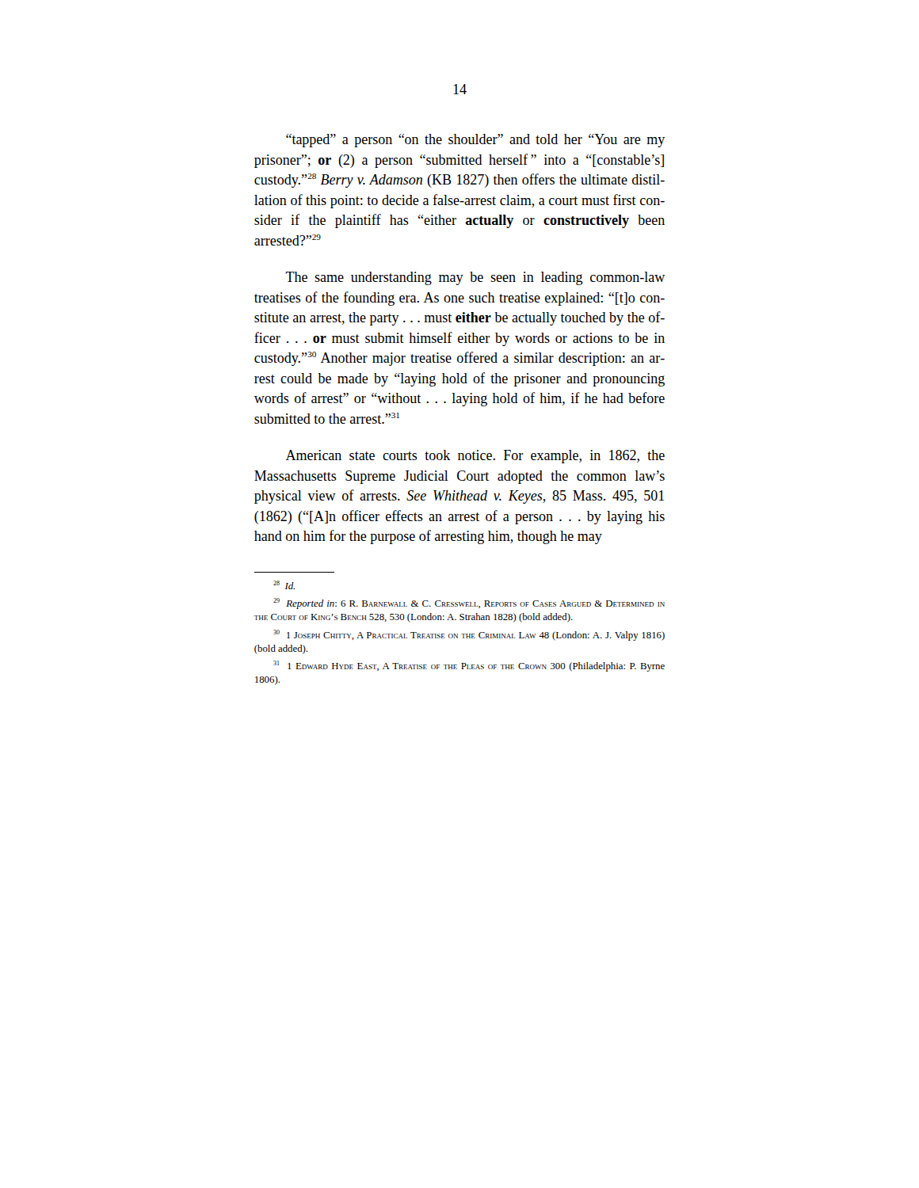14
“tapped” a person “on the shoulder” and told her “You are my prisoner”; or (2) a person “submitted herself ” into a “[constable’s] custody.”28 Berry v. Adamson (KB 1827) then offers the ultimate distillation of this point: to decide a false-arrest claim, a court must first consider if the plaintiff has “either actually or constructively been arrested?”29
The same understanding may be seen in leading common-law treatises of the founding era. As one such treatise explained: “[t]o constitute an arrest, the party . . . must either be actually touched by the officer . . . or must submit himself either by words or actions to be in custody.”30 Another major treatise offered a similar description: an arrest could be made by “laying hold of the prisoner and pronouncing words of arrest” or “without . . . laying hold of him, if he had before submitted to the arrest.”31
American state courts took notice. For example, in 1862, the Massachusetts Supreme Judicial Court adopted the common law’s physical view of arrests. See Whithead v. Keyes, 85 Mass. 495, 501 (1862) (“[A]n officer effects an arrest of a person . . . by laying his hand on him for the purpose of arresting him, though he may
28 Id.
29 Reported in: 6 R. Barnewall & C. Cresswell, Reports of Cases Argued & Determined in the Court of King’s Bench 528, 530 (London: A. Strahan 1828) (bold added).
30 1 Joseph Chitty, A Practical Treatise on the Criminal Law 48 (London: A. J. Valpy 1816) (bold added).
31 1 Edward Hyde East, A Treatise of the Pleas of the Crown 300 (Philadelphia: P. Byrne 1806).